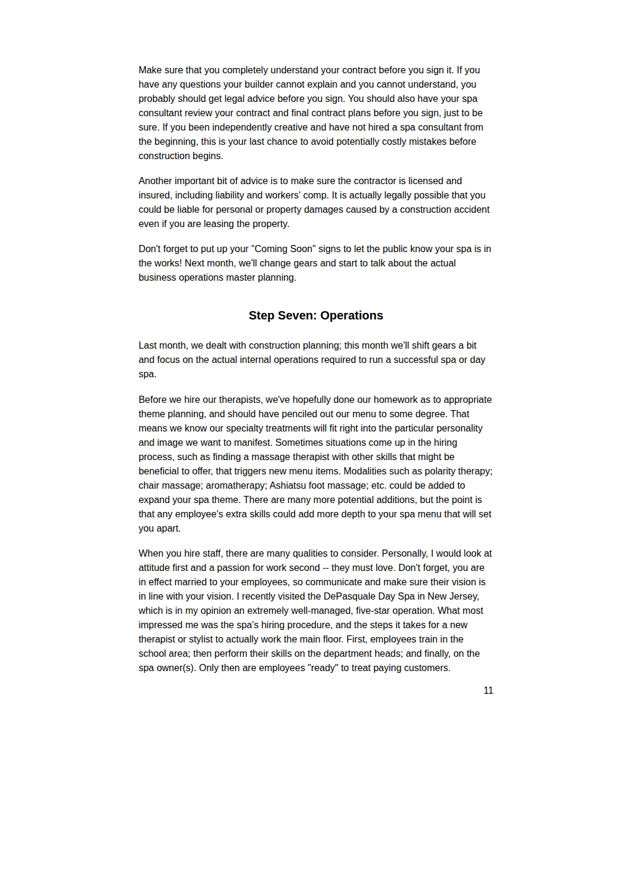Make sure that you completely understand your contract before you sign it. If you have any questions your builder cannot explain and you cannot understand, you probably should get legal advice before you sign. You should also have your spa consultant review your contract and final contract plans before you sign, just to be sure. If you been independently creative and have not hired a spa consultant from the beginning, this is your last chance to avoid potentially costly mistakes before construction begins.
Another important bit of advice is to make sure the contractor is licensed and insured, including liability and workers' comp. It is actually legally possible that you could be liable for personal or property damages caused by a construction accident even if you are leasing the property.
Don't forget to put up your "Coming Soon" signs to let the public know your spa is in the works! Next month, we'll change gears and start to talk about the actual business operations master planning.
Step Seven: Operations
Last month, we dealt with construction planning; this month we'll shift gears a bit and focus on the actual internal operations required to run a successful spa or day spa.
Before we hire our therapists, we've hopefully done our homework as to appropriate theme planning, and should have penciled out our menu to some degree. That means we know our specialty treatments will fit right into the particular personality and image we want to manifest. Sometimes situations come up in the hiring process, such as finding a massage therapist with other skills that might be beneficial to offer, that triggers new menu items. Modalities such as polarity therapy; chair massage; aromatherapy; Ashiatsu foot massage; etc. could be added to expand your spa theme. There are many more potential additions, but the point is that any employee's extra skills could add more depth to your spa menu that will set you apart.
When you hire staff, there are many qualities to consider. Personally, I would look at attitude first and a passion for work second -- they must love. Don't forget, you are in effect married to your employees, so communicate and make sure their vision is in line with your vision. I recently visited the DePasquale Day Spa in New Jersey, which is in my opinion an extremely well-managed, five-star operation. What most impressed me was the spa's hiring procedure, and the steps it takes for a new therapist or stylist to actually work the main floor. First, employees train in the school area; then perform their skills on the department heads; and finally, on the spa owner(s). Only then are employees "ready" to treat paying customers.
11